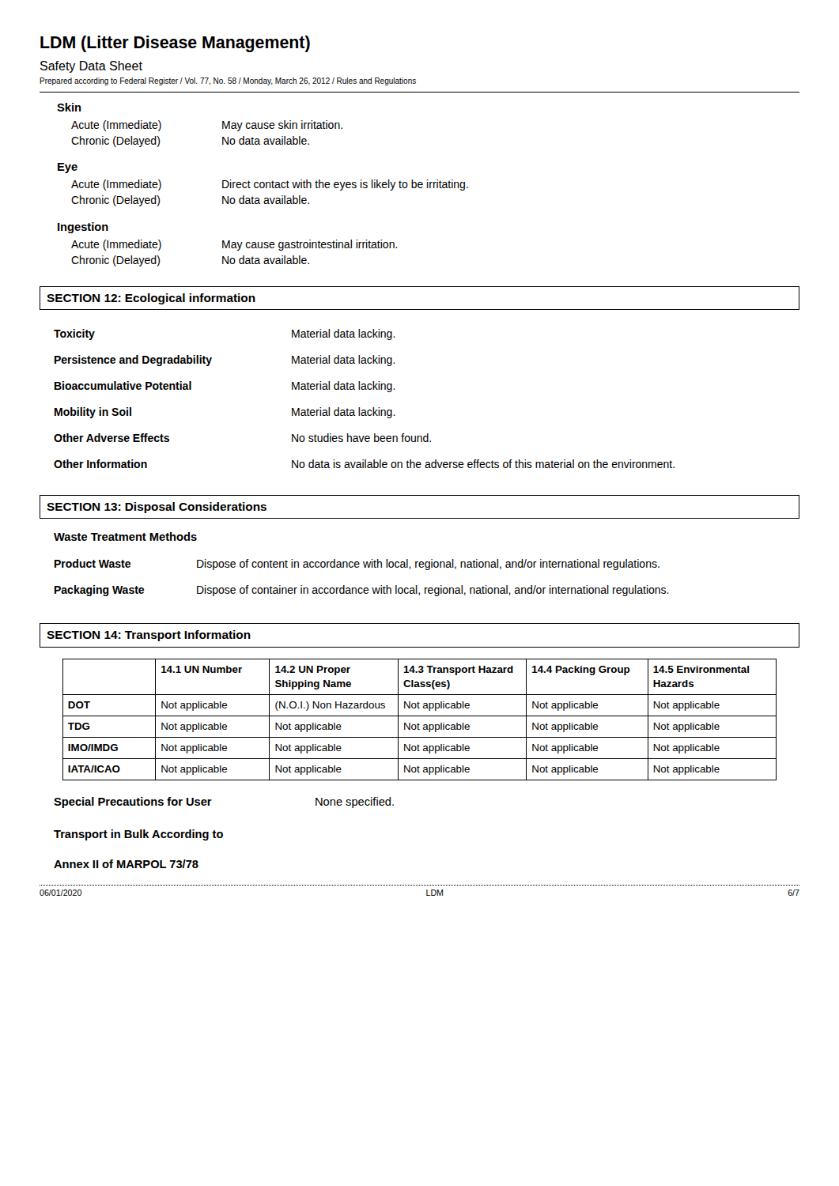LDM (Litter Disease Management)
Safety Data Sheet
Prepared according to Federal Register / Vol. 77, No. 58 / Monday, March 26, 2012 / Rules and Regulations
Skin
| Acute (Immediate) | May cause skin irritation. |
| Chronic (Delayed) | No data available. |
Eye
| Acute (Immediate) | Direct contact with the eyes is likely to be irritating. |
| Chronic (Delayed) | No data available. |
Ingestion
| Acute (Immediate) | May cause gastrointestinal irritation. |
| Chronic (Delayed) | No data available. |
SECTION 12: Ecological information
| Toxicity | Material data lacking. |
| Persistence and Degradability | Material data lacking. |
| Bioaccumulative Potential | Material data lacking. |
| Mobility in Soil | Material data lacking. |
| Other Adverse Effects | No studies have been found. |
| Other Information | No data is available on the adverse effects of this material on the environment. |
SECTION 13: Disposal Considerations
Waste Treatment Methods
| Product Waste | Dispose of content in accordance with local, regional, national, and/or international regulations. |
| Packaging Waste | Dispose of container in accordance with local, regional, national, and/or international regulations. |
SECTION 14: Transport Information
| | 14.1 UN Number | 14.2 UN Proper Shipping Name | 14.3 Transport Hazard Class(es) | 14.4 Packing Group | 14.5 Environmental Hazards |
| --- | --- | --- | --- | --- | --- |
| DOT | Not applicable | (N.O.I.) Non Hazardous | Not applicable | Not applicable | Not applicable |
| TDG | Not applicable | Not applicable | Not applicable | Not applicable | Not applicable |
| IMO/IMDG | Not applicable | Not applicable | Not applicable | Not applicable | Not applicable |
| IATA/ICAO | Not applicable | Not applicable | Not applicable | Not applicable | Not applicable |
Special Precautions for User None specified.
Transport in Bulk According to
Annex II of MARPOL 73/78
06/01/2020 LDM 6/7